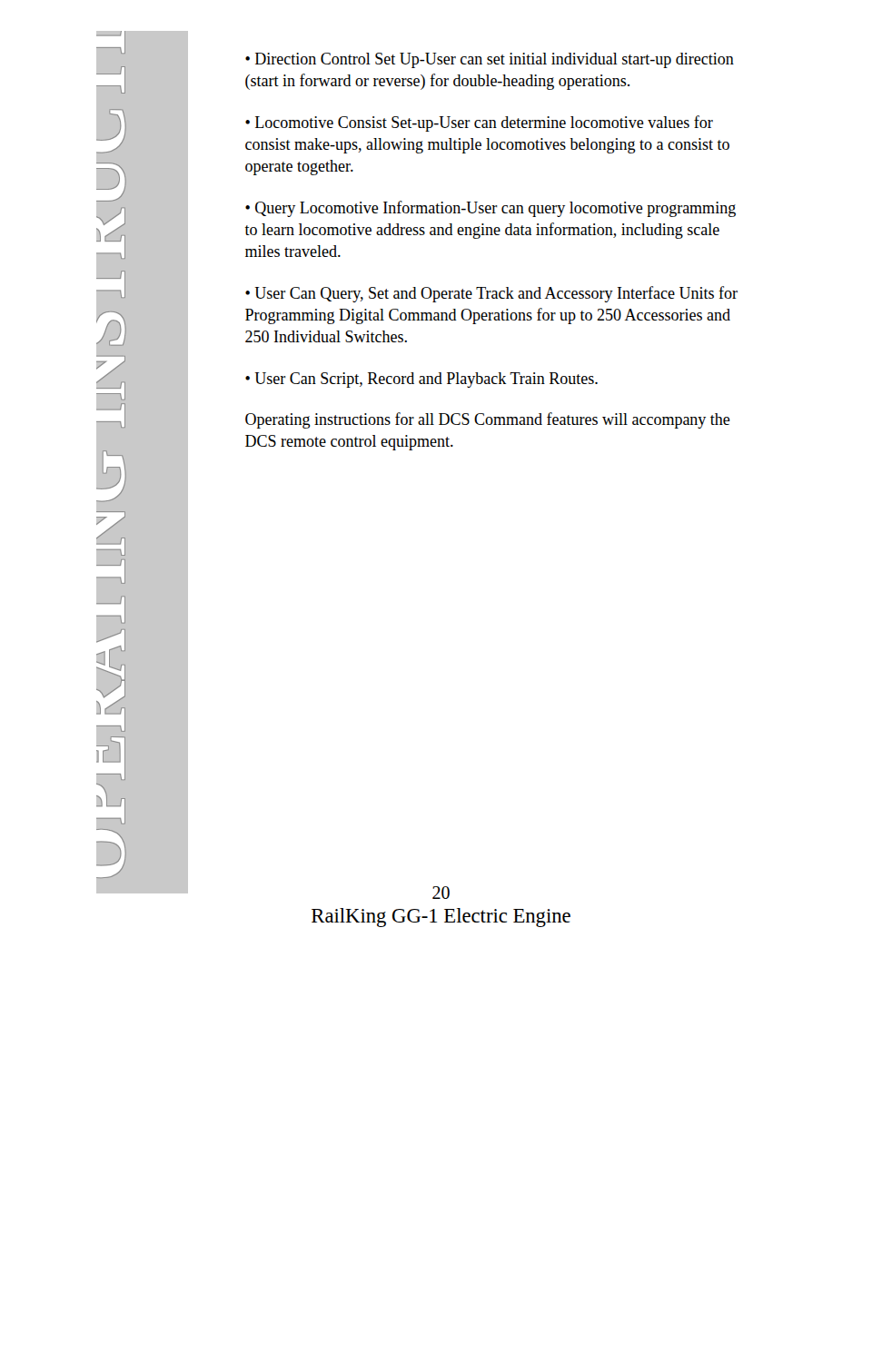OPERATING INSTRUCTIONS
• Direction Control Set Up-User can set initial individual start-up direction (start in forward or reverse) for double-heading operations.
• Locomotive Consist Set-up-User can determine locomotive values for consist make-ups, allowing multiple locomotives belonging to a consist to operate together.
• Query Locomotive Information-User can query locomotive programming to learn locomotive address and engine data information, including scale miles traveled.
• User Can Query, Set and Operate Track and Accessory Interface Units for Programming Digital Command Operations for up to 250 Accessories and 250 Individual Switches.
• User Can Script, Record and Playback Train Routes.
Operating instructions for all DCS Command features will accompany the DCS remote control equipment.
20 RailKing GG-1 Electric Engine